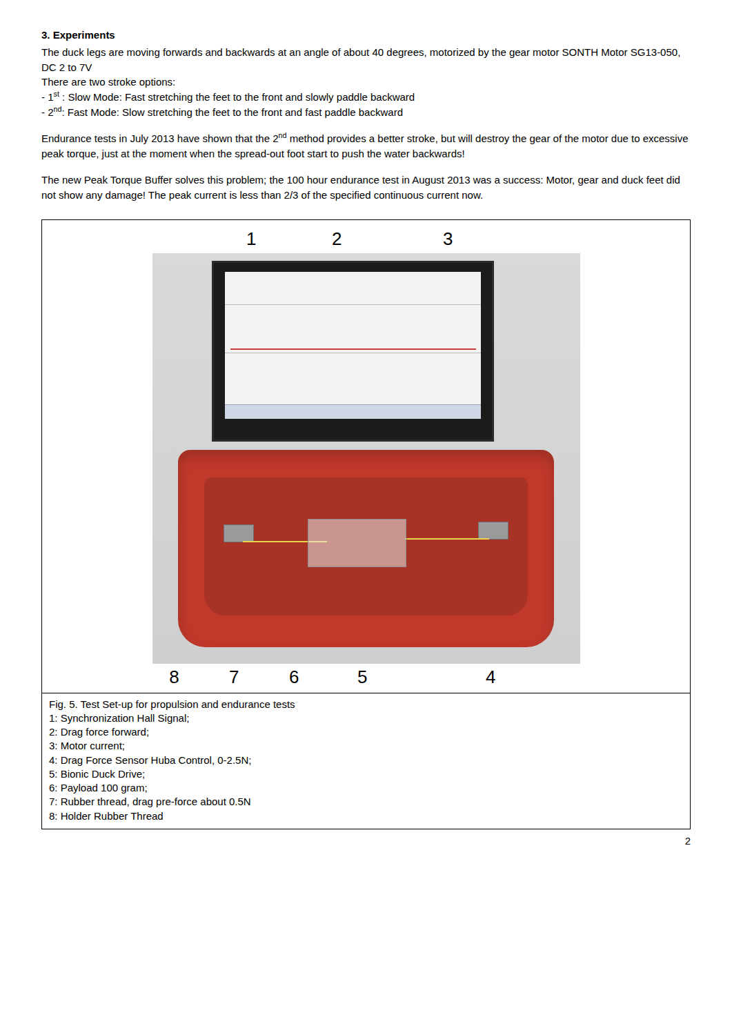3. Experiments
The duck legs are moving forwards and backwards at an angle of about 40 degrees, motorized by the gear motor SONTH Motor SG13-050, DC 2 to 7V
There are two stroke options:
- 1st : Slow Mode: Fast stretching the feet to the front and slowly paddle backward
- 2nd: Fast Mode: Slow stretching the feet to the front and fast paddle backward
Endurance tests in July 2013 have shown that the 2nd method provides a better stroke, but will destroy the gear of the motor due to excessive peak torque, just at the moment when the spread-out foot start to push the water backwards!
The new Peak Torque Buffer solves this problem; the 100 hour endurance test in August 2013 was a success: Motor, gear and duck feet did not show any damage! The peak current is less than 2/3 of the specified continuous current now.
1 2 3
8 7 6 5 4
Fig. 5. Test Set-up for propulsion and endurance tests
1: Synchronization Hall Signal;
2: Drag force forward;
3: Motor current;
4: Drag Force Sensor Huba Control, 0-2.5N;
5: Bionic Duck Drive;
6: Payload 100 gram;
7: Rubber thread, drag pre-force about 0.5N
8: Holder Rubber Thread
2